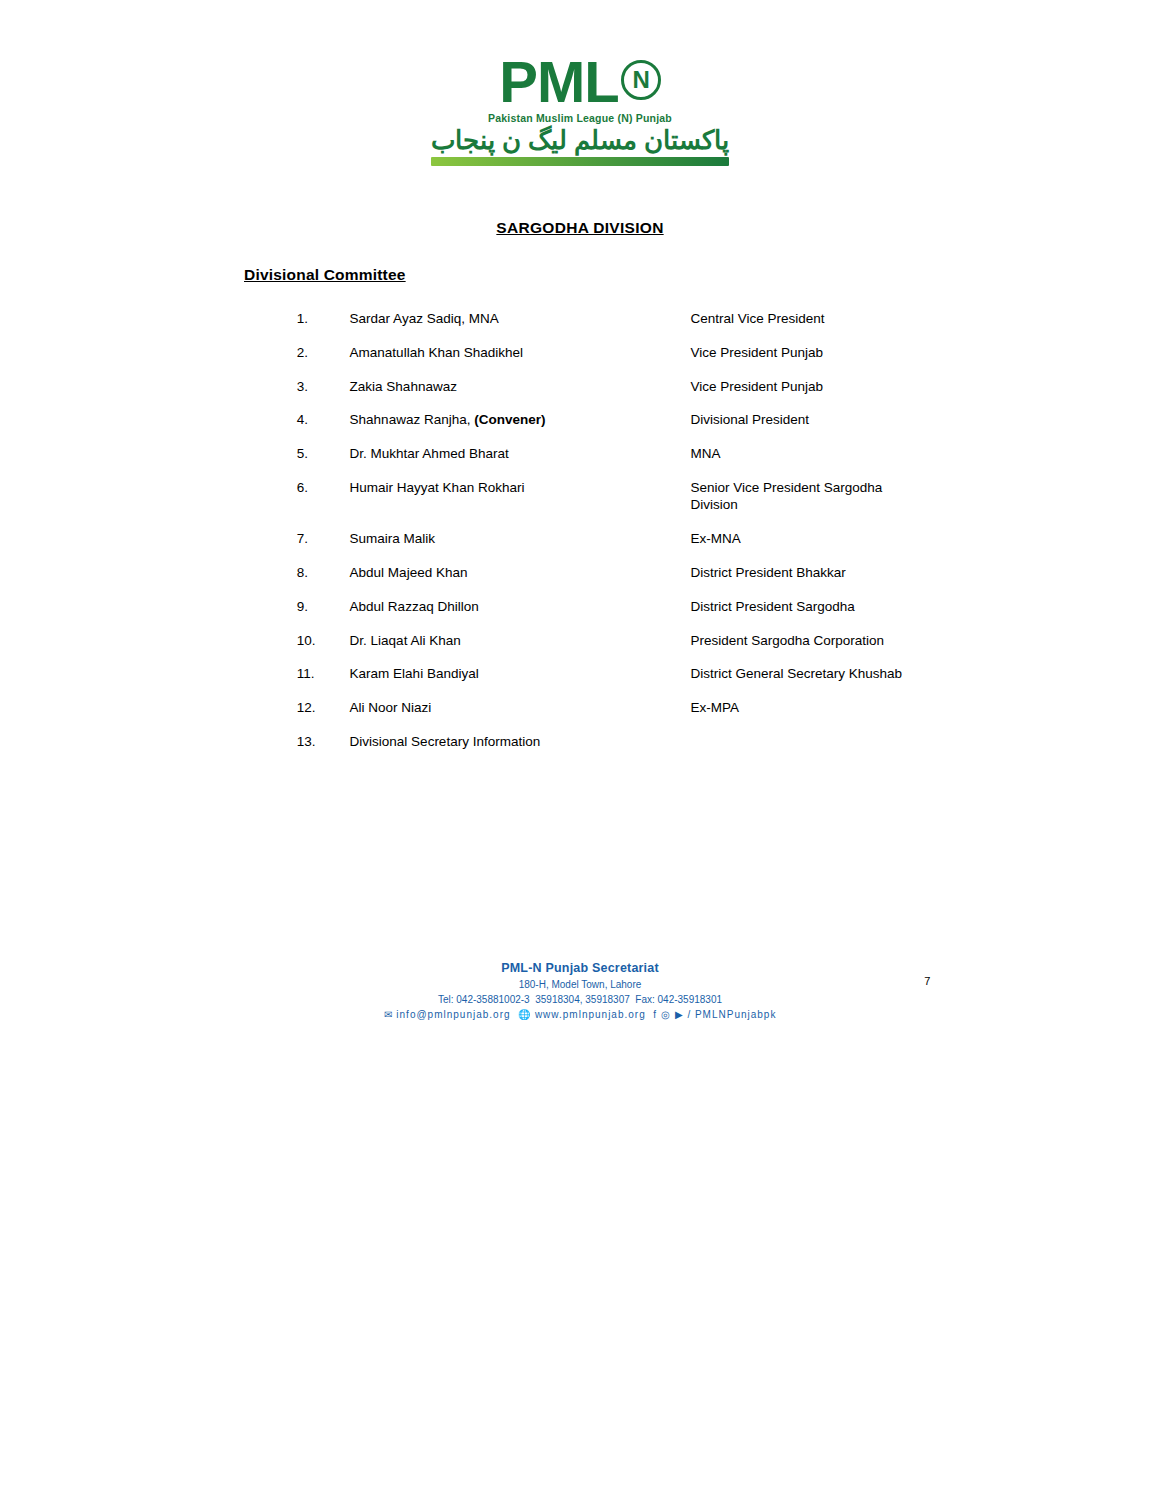PMLN
Pakistan Muslim League (N) Punjab
پاکستان مسلم لیگ ن پنجاب
SARGODHA DIVISION
Divisional Committee
| 1. | Sardar Ayaz Sadiq, MNA | Central Vice President |
| 2. | Amanatullah Khan Shadikhel | Vice President Punjab |
| 3. | Zakia Shahnawaz | Vice President Punjab |
| 4. | Shahnawaz Ranjha, (Convener) | Divisional President |
| 5. | Dr. Mukhtar Ahmed Bharat | MNA |
| 6. | Humair Hayyat Khan Rokhari | Senior Vice President Sargodha Division |
| 7. | Sumaira Malik | Ex-MNA |
| 8. | Abdul Majeed Khan | District President Bhakkar |
| 9. | Abdul Razzaq Dhillon | District President Sargodha |
| 10. | Dr. Liaqat Ali Khan | President Sargodha Corporation |
| 11. | Karam Elahi Bandiyal | District General Secretary Khushab |
| 12. | Ali Noor Niazi | Ex-MPA |
| 13. | Divisional Secretary Information | |
7
PML-N Punjab Secretariat
180-H, Model Town, Lahore
Tel: 042-35881002-3 35918304, 35918307 Fax: 042-35918301
✉ info@pmlnpunjab.org 🌐 www.pmlnpunjab.org f ◎ ▶ / PMLNPunjabpk